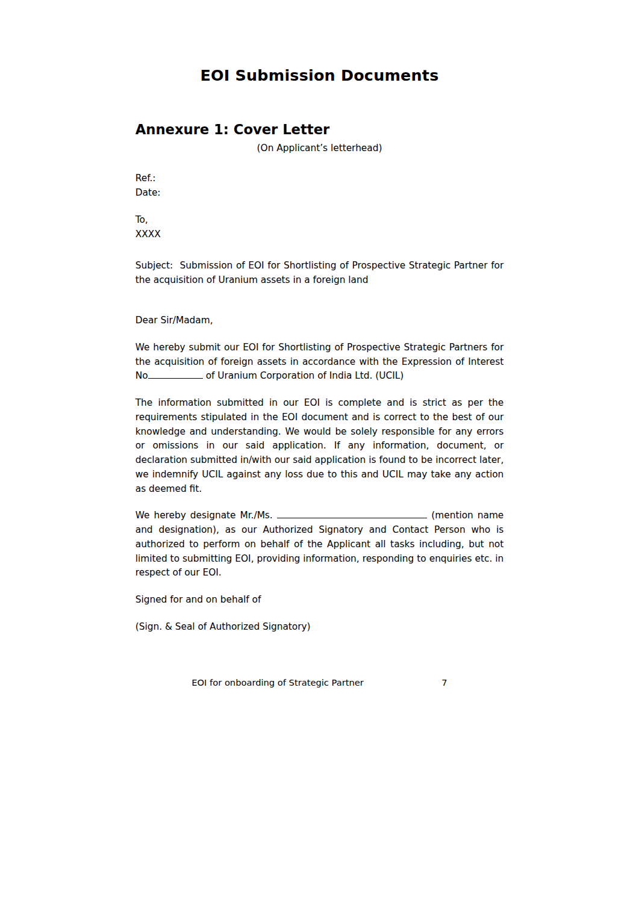EOI Submission Documents
Annexure 1: Cover Letter
(On Applicant’s letterhead)
Ref.:
Date:
To,
XXXX
Subject: Submission of EOI for Shortlisting of Prospective Strategic Partner for the acquisition of Uranium assets in a foreign land
Dear Sir/Madam,
We hereby submit our EOI for Shortlisting of Prospective Strategic Partners for the acquisition of foreign assets in accordance with the Expression of Interest No of Uranium Corporation of India Ltd. (UCIL)
The information submitted in our EOI is complete and is strict as per the requirements stipulated in the EOI document and is correct to the best of our knowledge and understanding. We would be solely responsible for any errors or omissions in our said application. If any information, document, or declaration submitted in/with our said application is found to be incorrect later, we indemnify UCIL against any loss due to this and UCIL may take any action as deemed fit.
We hereby designate Mr./Ms. (mention name and designation), as our Authorized Signatory and Contact Person who is authorized to perform on behalf of the Applicant all tasks including, but not limited to submitting EOI, providing information, responding to enquiries etc. in respect of our EOI.
Signed for and on behalf of
(Sign. & Seal of Authorized Signatory)
EOI for onboarding of Strategic Partner 7